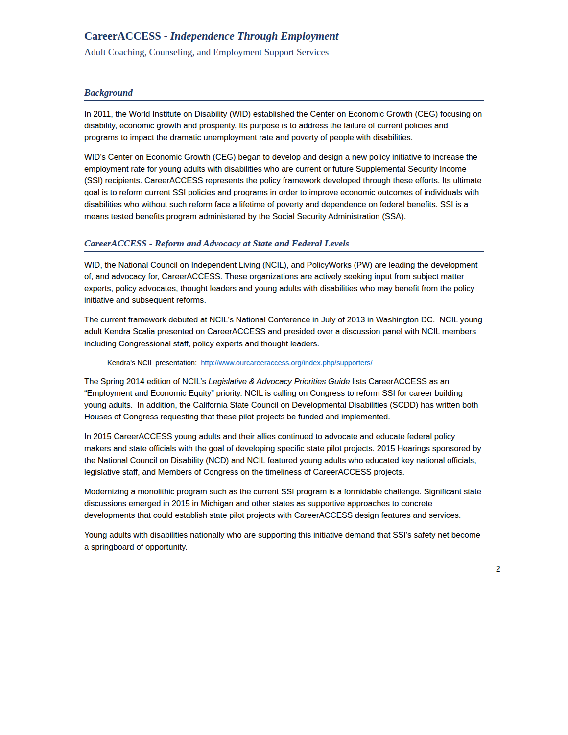CareerACCESS - Independence Through Employment
Adult Coaching, Counseling, and Employment Support Services
Background
In 2011, the World Institute on Disability (WID) established the Center on Economic Growth (CEG) focusing on disability, economic growth and prosperity. Its purpose is to address the failure of current policies and programs to impact the dramatic unemployment rate and poverty of people with disabilities.
WID's Center on Economic Growth (CEG) began to develop and design a new policy initiative to increase the employment rate for young adults with disabilities who are current or future Supplemental Security Income (SSI) recipients. CareerACCESS represents the policy framework developed through these efforts. Its ultimate goal is to reform current SSI policies and programs in order to improve economic outcomes of individuals with disabilities who without such reform face a lifetime of poverty and dependence on federal benefits. SSI is a means tested benefits program administered by the Social Security Administration (SSA).
CareerACCESS - Reform and Advocacy at State and Federal Levels
WID, the National Council on Independent Living (NCIL), and PolicyWorks (PW) are leading the development of, and advocacy for, CareerACCESS. These organizations are actively seeking input from subject matter experts, policy advocates, thought leaders and young adults with disabilities who may benefit from the policy initiative and subsequent reforms.
The current framework debuted at NCIL's National Conference in July of 2013 in Washington DC. NCIL young adult Kendra Scalia presented on CareerACCESS and presided over a discussion panel with NCIL members including Congressional staff, policy experts and thought leaders.
Kendra's NCIL presentation: http://www.ourcareeraccess.org/index.php/supporters/
The Spring 2014 edition of NCIL’s Legislative & Advocacy Priorities Guide lists CareerACCESS as an “Employment and Economic Equity” priority. NCIL is calling on Congress to reform SSI for career building young adults. In addition, the California State Council on Developmental Disabilities (SCDD) has written both Houses of Congress requesting that these pilot projects be funded and implemented.
In 2015 CareerACCESS young adults and their allies continued to advocate and educate federal policy makers and state officials with the goal of developing specific state pilot projects. 2015 Hearings sponsored by the National Council on Disability (NCD) and NCIL featured young adults who educated key national officials, legislative staff, and Members of Congress on the timeliness of CareerACCESS projects.
Modernizing a monolithic program such as the current SSI program is a formidable challenge. Significant state discussions emerged in 2015 in Michigan and other states as supportive approaches to concrete developments that could establish state pilot projects with CareerACCESS design features and services.
Young adults with disabilities nationally who are supporting this initiative demand that SSI's safety net become a springboard of opportunity.
2